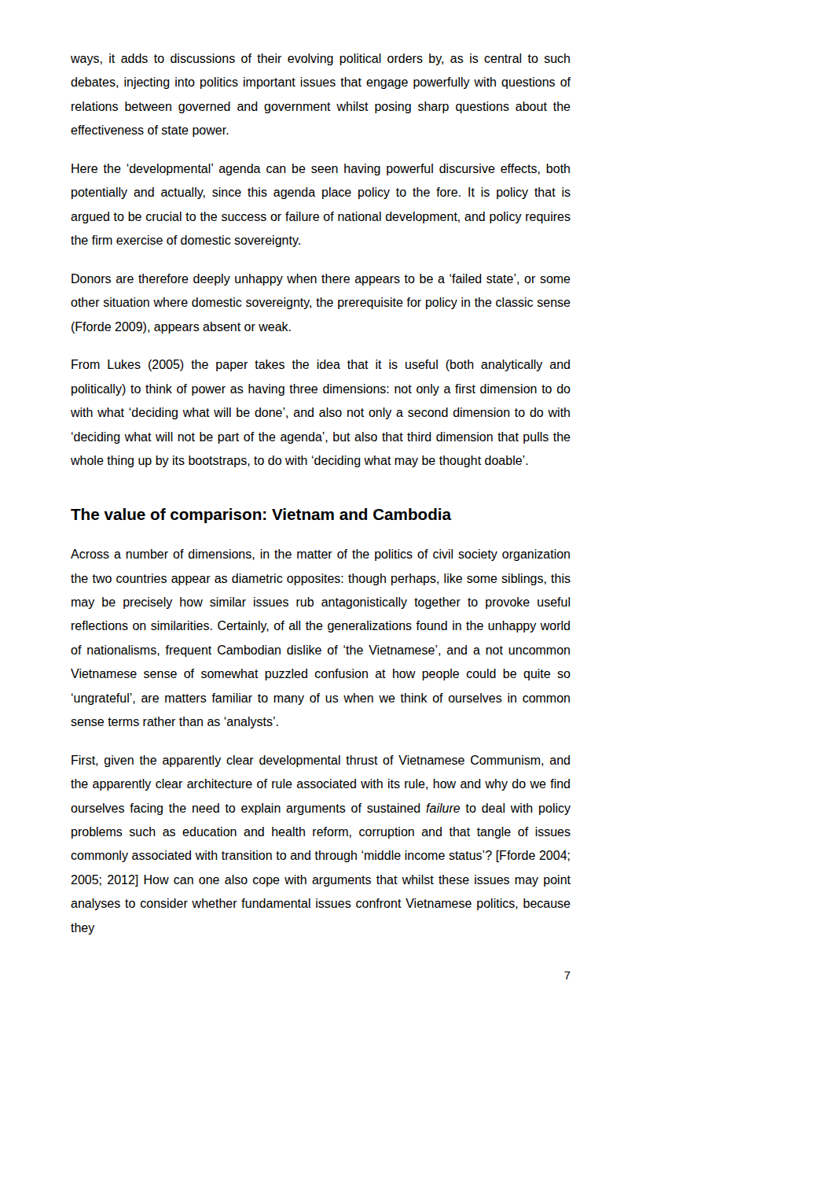ways, it adds to discussions of their evolving political orders by, as is central to such debates, injecting into politics important issues that engage powerfully with questions of relations between governed and government whilst posing sharp questions about the effectiveness of state power.
Here the ‘developmental’ agenda can be seen having powerful discursive effects, both potentially and actually, since this agenda place policy to the fore. It is policy that is argued to be crucial to the success or failure of national development, and policy requires the firm exercise of domestic sovereignty.
Donors are therefore deeply unhappy when there appears to be a ‘failed state’, or some other situation where domestic sovereignty, the prerequisite for policy in the classic sense (Fforde 2009), appears absent or weak.
From Lukes (2005) the paper takes the idea that it is useful (both analytically and politically) to think of power as having three dimensions: not only a first dimension to do with what ‘deciding what will be done’, and also not only a second dimension to do with ‘deciding what will not be part of the agenda’, but also that third dimension that pulls the whole thing up by its bootstraps, to do with ‘deciding what may be thought doable’.
The value of comparison: Vietnam and Cambodia
Across a number of dimensions, in the matter of the politics of civil society organization the two countries appear as diametric opposites: though perhaps, like some siblings, this may be precisely how similar issues rub antagonistically together to provoke useful reflections on similarities. Certainly, of all the generalizations found in the unhappy world of nationalisms, frequent Cambodian dislike of ‘the Vietnamese’, and a not uncommon Vietnamese sense of somewhat puzzled confusion at how people could be quite so ‘ungrateful’, are matters familiar to many of us when we think of ourselves in common sense terms rather than as ‘analysts’.
First, given the apparently clear developmental thrust of Vietnamese Communism, and the apparently clear architecture of rule associated with its rule, how and why do we find ourselves facing the need to explain arguments of sustained failure to deal with policy problems such as education and health reform, corruption and that tangle of issues commonly associated with transition to and through ‘middle income status’? [Fforde 2004; 2005; 2012] How can one also cope with arguments that whilst these issues may point analyses to consider whether fundamental issues confront Vietnamese politics, because they
7